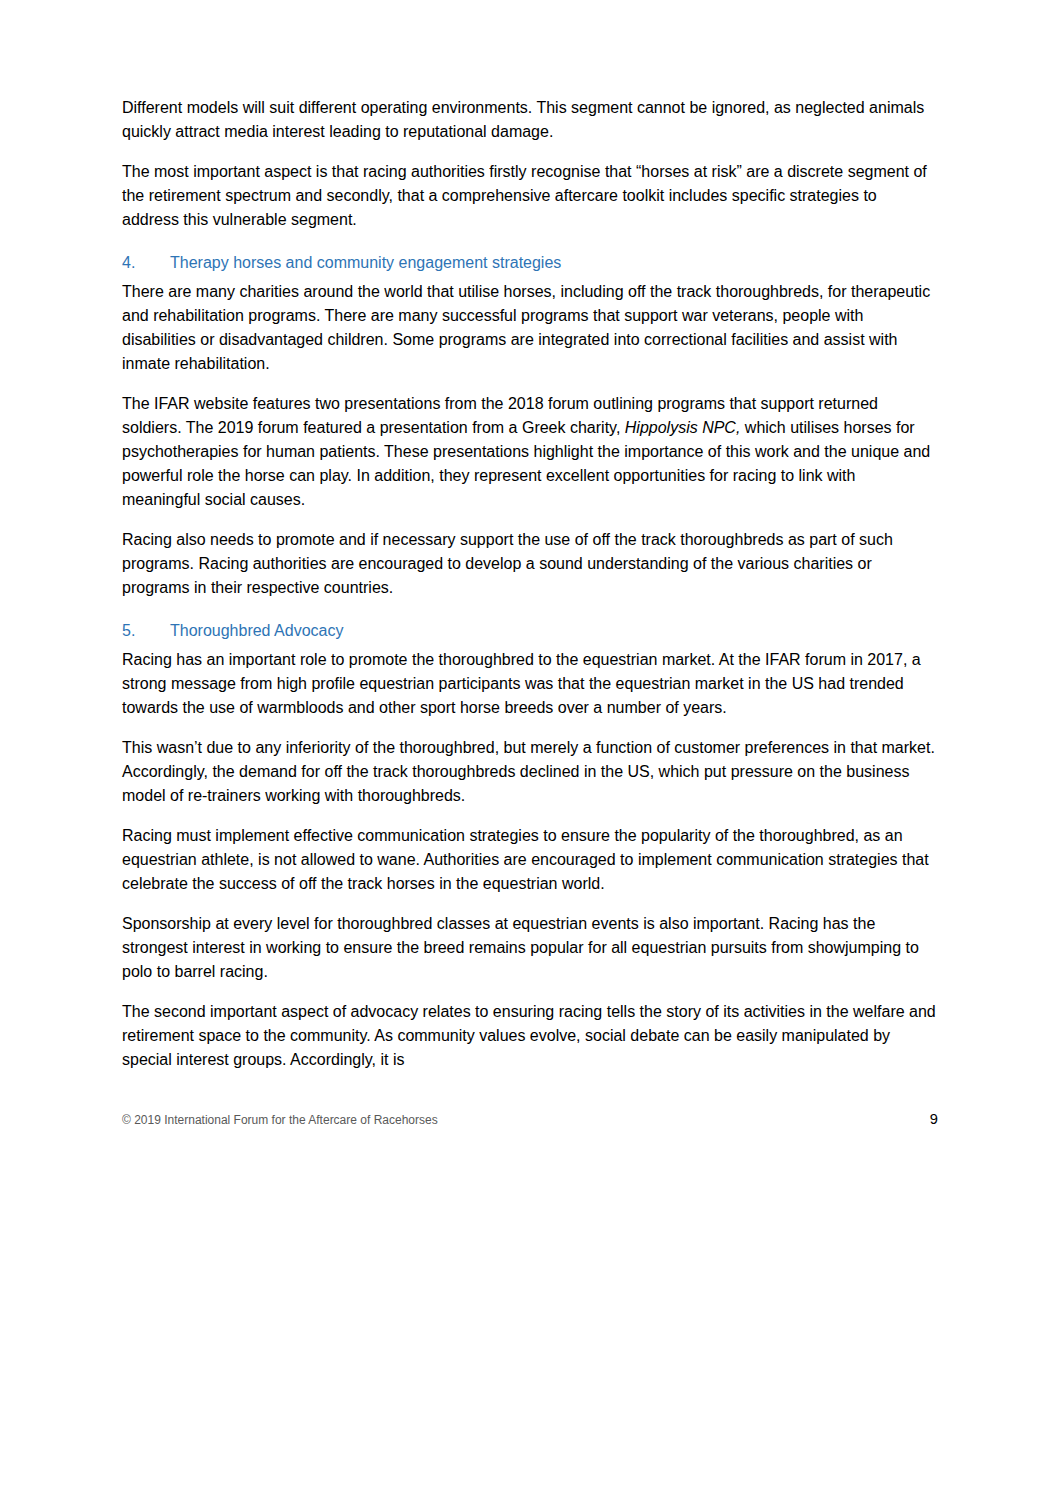Different models will suit different operating environments. This segment cannot be ignored, as neglected animals quickly attract media interest leading to reputational damage.
The most important aspect is that racing authorities firstly recognise that “horses at risk” are a discrete segment of the retirement spectrum and secondly, that a comprehensive aftercare toolkit includes specific strategies to address this vulnerable segment.
4. Therapy horses and community engagement strategies
There are many charities around the world that utilise horses, including off the track thoroughbreds, for therapeutic and rehabilitation programs. There are many successful programs that support war veterans, people with disabilities or disadvantaged children. Some programs are integrated into correctional facilities and assist with inmate rehabilitation.
The IFAR website features two presentations from the 2018 forum outlining programs that support returned soldiers. The 2019 forum featured a presentation from a Greek charity, Hippolysis NPC, which utilises horses for psychotherapies for human patients. These presentations highlight the importance of this work and the unique and powerful role the horse can play. In addition, they represent excellent opportunities for racing to link with meaningful social causes.
Racing also needs to promote and if necessary support the use of off the track thoroughbreds as part of such programs. Racing authorities are encouraged to develop a sound understanding of the various charities or programs in their respective countries.
5. Thoroughbred Advocacy
Racing has an important role to promote the thoroughbred to the equestrian market. At the IFAR forum in 2017, a strong message from high profile equestrian participants was that the equestrian market in the US had trended towards the use of warmbloods and other sport horse breeds over a number of years.
This wasn’t due to any inferiority of the thoroughbred, but merely a function of customer preferences in that market. Accordingly, the demand for off the track thoroughbreds declined in the US, which put pressure on the business model of re-trainers working with thoroughbreds.
Racing must implement effective communication strategies to ensure the popularity of the thoroughbred, as an equestrian athlete, is not allowed to wane. Authorities are encouraged to implement communication strategies that celebrate the success of off the track horses in the equestrian world.
Sponsorship at every level for thoroughbred classes at equestrian events is also important. Racing has the strongest interest in working to ensure the breed remains popular for all equestrian pursuits from showjumping to polo to barrel racing.
The second important aspect of advocacy relates to ensuring racing tells the story of its activities in the welfare and retirement space to the community. As community values evolve, social debate can be easily manipulated by special interest groups. Accordingly, it is
© 2019 International Forum for the Aftercare of Racehorses 9